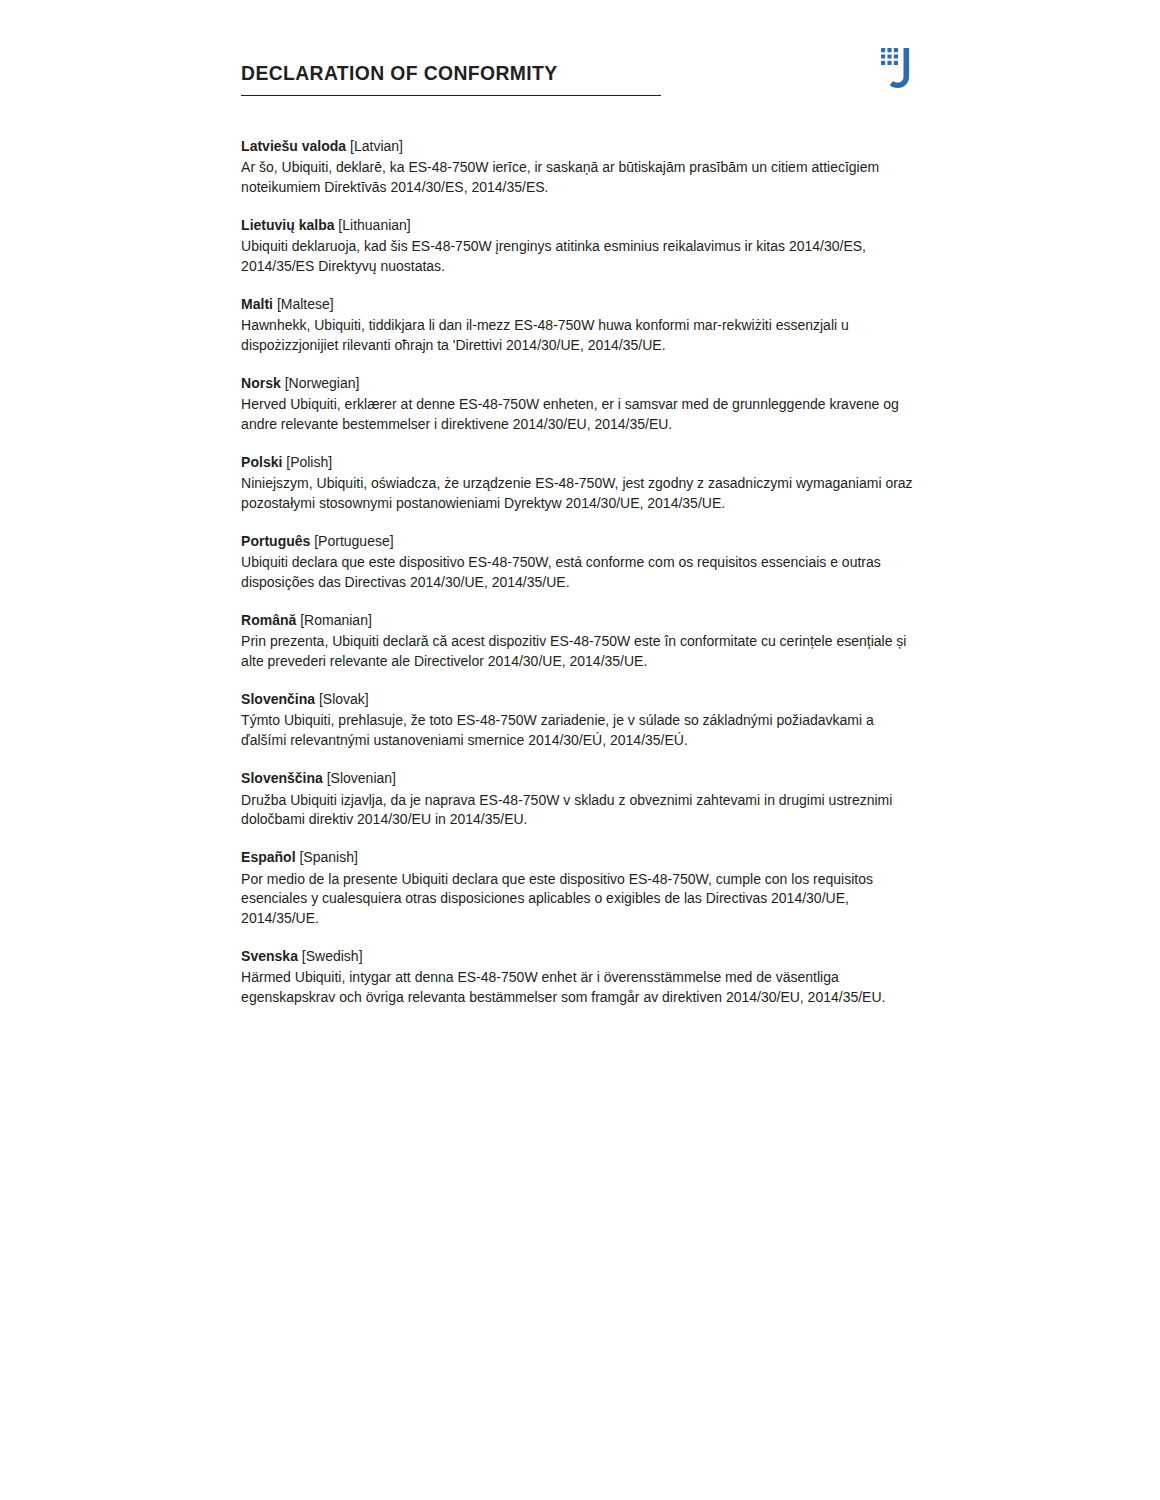DECLARATION OF CONFORMITY
Latviešu valoda [Latvian]
Ar šo, Ubiquiti, deklarē, ka ES-48-750W ierīce, ir saskaņā ar būtiskajām prasībām un citiem attiecīgiem noteikumiem Direktīvās 2014/30/ES, 2014/35/ES.
Lietuvių kalba [Lithuanian]
Ubiquiti deklaruoja, kad šis ES-48-750W įrenginys atitinka esminius reikalavimus ir kitas 2014/30/ES, 2014/35/ES Direktyvų nuostatas.
Malti [Maltese]
Hawnhekk, Ubiquiti, tiddikjara li dan il-mezz ES-48-750W huwa konformi mar-rekwiżiti essenzjali u dispożizzjonijiet rilevanti oħrajn ta 'Direttivi 2014/30/UE, 2014/35/UE.
Norsk [Norwegian]
Herved Ubiquiti, erklærer at denne ES-48-750W enheten, er i samsvar med de grunnleggende kravene og andre relevante bestemmelser i direktivene 2014/30/EU, 2014/35/EU.
Polski [Polish]
Niniejszym, Ubiquiti, oświadcza, że urządzenie ES-48-750W, jest zgodny z zasadniczymi wymaganiami oraz pozostałymi stosownymi postanowieniami Dyrektyw 2014/30/UE, 2014/35/UE.
Português [Portuguese]
Ubiquiti declara que este dispositivo ES-48-750W, está conforme com os requisitos essenciais e outras disposições das Directivas 2014/30/UE, 2014/35/UE.
Română [Romanian]
Prin prezenta, Ubiquiti declară că acest dispozitiv ES-48-750W este în conformitate cu cerințele esențiale și alte prevederi relevante ale Directivelor 2014/30/UE, 2014/35/UE.
Slovenčina [Slovak]
Týmto Ubiquiti, prehlasuje, že toto ES-48-750W zariadenie, je v súlade so základnými požiadavkami a ďalšími relevantnými ustanoveniami smernice 2014/30/EÚ, 2014/35/EÚ.
Slovenščina [Slovenian]
Družba Ubiquiti izjavlja, da je naprava ES-48-750W v skladu z obveznimi zahtevami in drugimi ustreznimi določbami direktiv 2014/30/EU in 2014/35/EU.
Español [Spanish]
Por medio de la presente Ubiquiti declara que este dispositivo ES-48-750W, cumple con los requisitos esenciales y cualesquiera otras disposiciones aplicables o exigibles de las Directivas 2014/30/UE, 2014/35/UE.
Svenska [Swedish]
Härmed Ubiquiti, intygar att denna ES-48-750W enhet är i överensstämmelse med de väsentliga egenskapskrav och övriga relevanta bestämmelser som framgår av direktiven 2014/30/EU, 2014/35/EU.